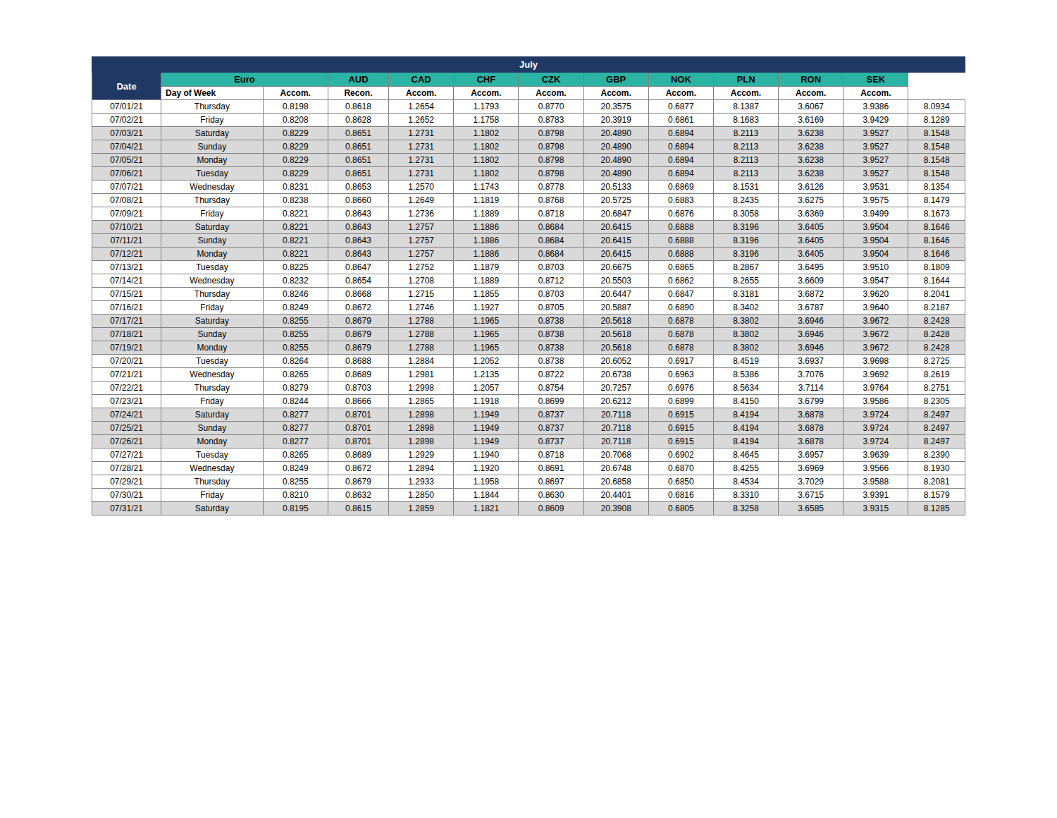| July |
| Date | Euro | AUD | CAD | CHF | CZK | GBP | NOK | PLN | RON | SEK |
| Day of Week | Accom. | Recon. | Accom. | Accom. | Accom. | Accom. | Accom. | Accom. | Accom. | Accom. |
| 07/01/21 | Thursday | 0.8198 | 0.8618 | 1.2654 | 1.1793 | 0.8770 | 20.3575 | 0.6877 | 8.1387 | 3.6067 | 3.9386 | 8.0934 |
| 07/02/21 | Friday | 0.8208 | 0.8628 | 1.2652 | 1.1758 | 0.8783 | 20.3919 | 0.6861 | 8.1683 | 3.6169 | 3.9429 | 8.1289 |
| 07/03/21 | Saturday | 0.8229 | 0.8651 | 1.2731 | 1.1802 | 0.8798 | 20.4890 | 0.6894 | 8.2113 | 3.6238 | 3.9527 | 8.1548 |
| 07/04/21 | Sunday | 0.8229 | 0.8651 | 1.2731 | 1.1802 | 0.8798 | 20.4890 | 0.6894 | 8.2113 | 3.6238 | 3.9527 | 8.1548 |
| 07/05/21 | Monday | 0.8229 | 0.8651 | 1.2731 | 1.1802 | 0.8798 | 20.4890 | 0.6894 | 8.2113 | 3.6238 | 3.9527 | 8.1548 |
| 07/06/21 | Tuesday | 0.8229 | 0.8651 | 1.2731 | 1.1802 | 0.8798 | 20.4890 | 0.6894 | 8.2113 | 3.6238 | 3.9527 | 8.1548 |
| 07/07/21 | Wednesday | 0.8231 | 0.8653 | 1.2570 | 1.1743 | 0.8778 | 20.5133 | 0.6869 | 8.1531 | 3.6126 | 3.9531 | 8.1354 |
| 07/08/21 | Thursday | 0.8238 | 0.8660 | 1.2649 | 1.1819 | 0.8768 | 20.5725 | 0.6883 | 8.2435 | 3.6275 | 3.9575 | 8.1479 |
| 07/09/21 | Friday | 0.8221 | 0.8643 | 1.2736 | 1.1889 | 0.8718 | 20.6847 | 0.6876 | 8.3058 | 3.6369 | 3.9499 | 8.1673 |
| 07/10/21 | Saturday | 0.8221 | 0.8643 | 1.2757 | 1.1886 | 0.8684 | 20.6415 | 0.6888 | 8.3196 | 3.6405 | 3.9504 | 8.1646 |
| 07/11/21 | Sunday | 0.8221 | 0.8643 | 1.2757 | 1.1886 | 0.8684 | 20.6415 | 0.6888 | 8.3196 | 3.6405 | 3.9504 | 8.1646 |
| 07/12/21 | Monday | 0.8221 | 0.8643 | 1.2757 | 1.1886 | 0.8684 | 20.6415 | 0.6888 | 8.3196 | 3.6405 | 3.9504 | 8.1646 |
| 07/13/21 | Tuesday | 0.8225 | 0.8647 | 1.2752 | 1.1879 | 0.8703 | 20.6675 | 0.6865 | 8.2867 | 3.6495 | 3.9510 | 8.1809 |
| 07/14/21 | Wednesday | 0.8232 | 0.8654 | 1.2708 | 1.1889 | 0.8712 | 20.5503 | 0.6862 | 8.2655 | 3.6609 | 3.9547 | 8.1644 |
| 07/15/21 | Thursday | 0.8246 | 0.8668 | 1.2715 | 1.1855 | 0.8703 | 20.6447 | 0.6847 | 8.3181 | 3.6872 | 3.9620 | 8.2041 |
| 07/16/21 | Friday | 0.8249 | 0.8672 | 1.2746 | 1.1927 | 0.8705 | 20.5887 | 0.6890 | 8.3402 | 3.6787 | 3.9640 | 8.2187 |
| 07/17/21 | Saturday | 0.8255 | 0.8679 | 1.2788 | 1.1965 | 0.8738 | 20.5618 | 0.6878 | 8.3802 | 3.6946 | 3.9672 | 8.2428 |
| 07/18/21 | Sunday | 0.8255 | 0.8679 | 1.2788 | 1.1965 | 0.8738 | 20.5618 | 0.6878 | 8.3802 | 3.6946 | 3.9672 | 8.2428 |
| 07/19/21 | Monday | 0.8255 | 0.8679 | 1.2788 | 1.1965 | 0.8738 | 20.5618 | 0.6878 | 8.3802 | 3.6946 | 3.9672 | 8.2428 |
| 07/20/21 | Tuesday | 0.8264 | 0.8688 | 1.2884 | 1.2052 | 0.8738 | 20.6052 | 0.6917 | 8.4519 | 3.6937 | 3.9698 | 8.2725 |
| 07/21/21 | Wednesday | 0.8265 | 0.8689 | 1.2981 | 1.2135 | 0.8722 | 20.6738 | 0.6963 | 8.5386 | 3.7076 | 3.9692 | 8.2619 |
| 07/22/21 | Thursday | 0.8279 | 0.8703 | 1.2998 | 1.2057 | 0.8754 | 20.7257 | 0.6976 | 8.5634 | 3.7114 | 3.9764 | 8.2751 |
| 07/23/21 | Friday | 0.8244 | 0.8666 | 1.2865 | 1.1918 | 0.8699 | 20.6212 | 0.6899 | 8.4150 | 3.6799 | 3.9586 | 8.2305 |
| 07/24/21 | Saturday | 0.8277 | 0.8701 | 1.2898 | 1.1949 | 0.8737 | 20.7118 | 0.6915 | 8.4194 | 3.6878 | 3.9724 | 8.2497 |
| 07/25/21 | Sunday | 0.8277 | 0.8701 | 1.2898 | 1.1949 | 0.8737 | 20.7118 | 0.6915 | 8.4194 | 3.6878 | 3.9724 | 8.2497 |
| 07/26/21 | Monday | 0.8277 | 0.8701 | 1.2898 | 1.1949 | 0.8737 | 20.7118 | 0.6915 | 8.4194 | 3.6878 | 3.9724 | 8.2497 |
| 07/27/21 | Tuesday | 0.8265 | 0.8689 | 1.2929 | 1.1940 | 0.8718 | 20.7068 | 0.6902 | 8.4645 | 3.6957 | 3.9639 | 8.2390 |
| 07/28/21 | Wednesday | 0.8249 | 0.8672 | 1.2894 | 1.1920 | 0.8691 | 20.6748 | 0.6870 | 8.4255 | 3.6969 | 3.9566 | 8.1930 |
| 07/29/21 | Thursday | 0.8255 | 0.8679 | 1.2933 | 1.1958 | 0.8697 | 20.6858 | 0.6850 | 8.4534 | 3.7029 | 3.9588 | 8.2081 |
| 07/30/21 | Friday | 0.8210 | 0.8632 | 1.2850 | 1.1844 | 0.8630 | 20.4401 | 0.6816 | 8.3310 | 3.6715 | 3.9391 | 8.1579 |
| 07/31/21 | Saturday | 0.8195 | 0.8615 | 1.2859 | 1.1821 | 0.8609 | 20.3908 | 0.6805 | 8.3258 | 3.6585 | 3.9315 | 8.1285 |